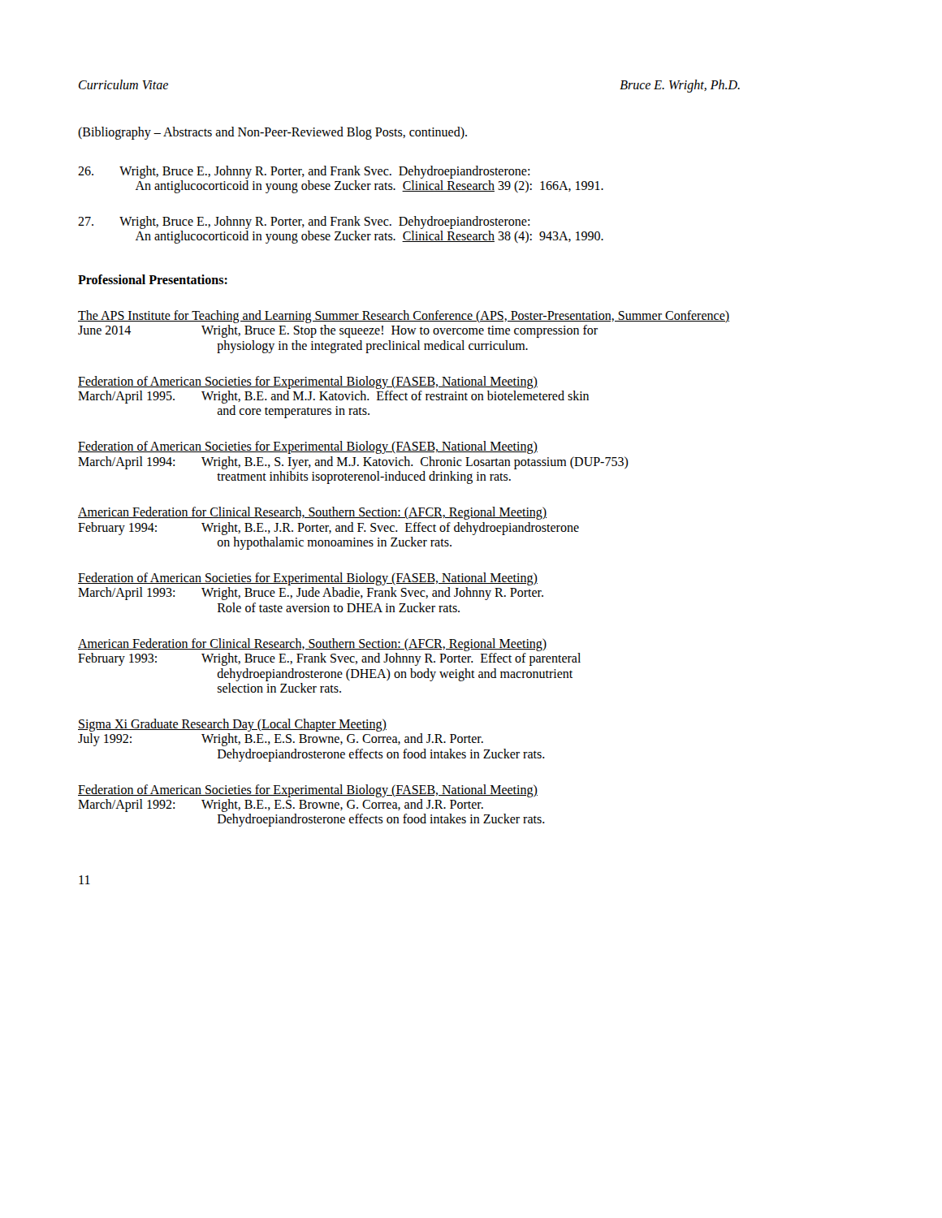Curriculum Vitae
Bruce E. Wright, Ph.D.
(Bibliography – Abstracts and Non-Peer-Reviewed Blog Posts, continued).
26.
Wright, Bruce E., Johnny R. Porter, and Frank Svec. Dehydroepiandrosterone: An antiglucocorticoid in young obese Zucker rats. Clinical Research 39 (2): 166A, 1991.
27.
Wright, Bruce E., Johnny R. Porter, and Frank Svec. Dehydroepiandrosterone: An antiglucocorticoid in young obese Zucker rats. Clinical Research 38 (4): 943A, 1990.
Professional Presentations:
The APS Institute for Teaching and Learning Summer Research Conference (APS, Poster-Presentation, Summer Conference)
June 2014
Wright, Bruce E. Stop the squeeze! How to overcome time compression for physiology in the integrated preclinical medical curriculum.
Federation of American Societies for Experimental Biology (FASEB, National Meeting)
March/April 1995.
Wright, B.E. and M.J. Katovich. Effect of restraint on biotelemetered skin and core temperatures in rats.
Federation of American Societies for Experimental Biology (FASEB, National Meeting)
March/April 1994:
Wright, B.E., S. Iyer, and M.J. Katovich. Chronic Losartan potassium (DUP-753) treatment inhibits isoproterenol-induced drinking in rats.
American Federation for Clinical Research, Southern Section: (AFCR, Regional Meeting)
February 1994:
Wright, B.E., J.R. Porter, and F. Svec. Effect of dehydroepiandrosterone on hypothalamic monoamines in Zucker rats.
Federation of American Societies for Experimental Biology (FASEB, National Meeting)
March/April 1993:
Wright, Bruce E., Jude Abadie, Frank Svec, and Johnny R. Porter. Role of taste aversion to DHEA in Zucker rats.
American Federation for Clinical Research, Southern Section: (AFCR, Regional Meeting)
February 1993:
Wright, Bruce E., Frank Svec, and Johnny R. Porter. Effect of parenteral dehydroepiandrosterone (DHEA) on body weight and macronutrient selection in Zucker rats.
Sigma Xi Graduate Research Day (Local Chapter Meeting)
July 1992:
Wright, B.E., E.S. Browne, G. Correa, and J.R. Porter. Dehydroepiandrosterone effects on food intakes in Zucker rats.
Federation of American Societies for Experimental Biology (FASEB, National Meeting)
March/April 1992:
Wright, B.E., E.S. Browne, G. Correa, and J.R. Porter. Dehydroepiandrosterone effects on food intakes in Zucker rats.
11